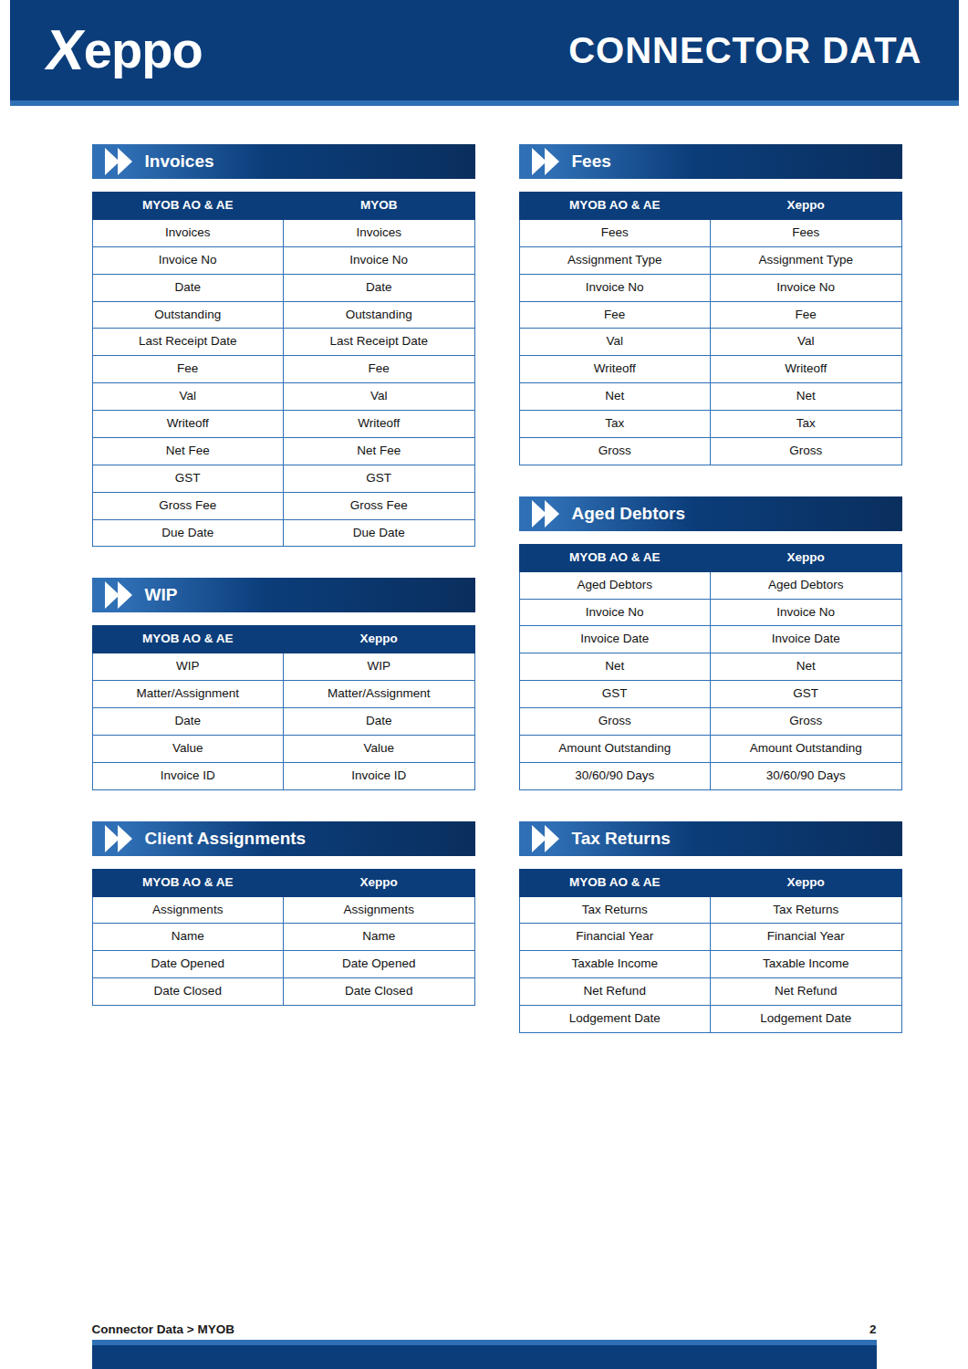Xeppo
Connector Data
Invoices
| MYOB AO & AE | MYOB |
| --- | --- |
| Invoices | Invoices |
| Invoice No | Invoice No |
| Date | Date |
| Outstanding | Outstanding |
| Last Receipt Date | Last Receipt Date |
| Fee | Fee |
| Val | Val |
| Writeoff | Writeoff |
| Net Fee | Net Fee |
| GST | GST |
| Gross Fee | Gross Fee |
| Due Date | Due Date |
WIP
| MYOB AO & AE | Xeppo |
| --- | --- |
| WIP | WIP |
| Matter/Assignment | Matter/Assignment |
| Date | Date |
| Value | Value |
| Invoice ID | Invoice ID |
Client Assignments
| MYOB AO & AE | Xeppo |
| --- | --- |
| Assignments | Assignments |
| Name | Name |
| Date Opened | Date Opened |
| Date Closed | Date Closed |
Fees
| MYOB AO & AE | Xeppo |
| --- | --- |
| Fees | Fees |
| Assignment Type | Assignment Type |
| Invoice No | Invoice No |
| Fee | Fee |
| Val | Val |
| Writeoff | Writeoff |
| Net | Net |
| Tax | Tax |
| Gross | Gross |
Aged Debtors
| MYOB AO & AE | Xeppo |
| --- | --- |
| Aged Debtors | Aged Debtors |
| Invoice No | Invoice No |
| Invoice Date | Invoice Date |
| Net | Net |
| GST | GST |
| Gross | Gross |
| Amount Outstanding | Amount Outstanding |
| 30/60/90 Days | 30/60/90 Days |
Tax Returns
| MYOB AO & AE | Xeppo |
| --- | --- |
| Tax Returns | Tax Returns |
| Financial Year | Financial Year |
| Taxable Income | Taxable Income |
| Net Refund | Net Refund |
| Lodgement Date | Lodgement Date |
Connector Data > MYOB
2